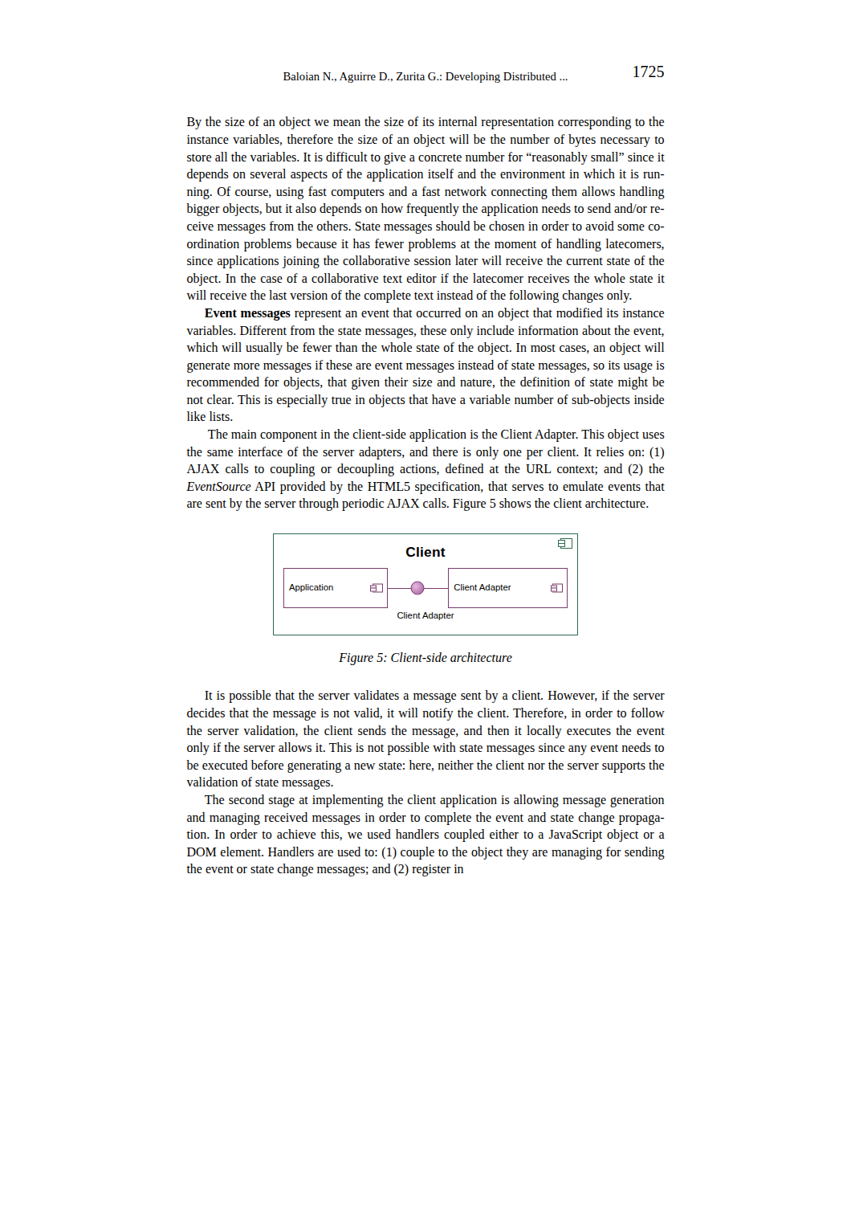Baloian N., Aguirre D., Zurita G.: Developing Distributed ... 1725
By the size of an object we mean the size of its internal representation corresponding to the instance variables, therefore the size of an object will be the number of bytes necessary to store all the variables. It is difficult to give a concrete number for “reasonably small” since it depends on several aspects of the application itself and the environment in which it is running. Of course, using fast computers and a fast network connecting them allows handling bigger objects, but it also depends on how frequently the application needs to send and/or receive messages from the others. State messages should be chosen in order to avoid some coordination problems because it has fewer problems at the moment of handling latecomers, since applications joining the collaborative session later will receive the current state of the object. In the case of a collaborative text editor if the latecomer receives the whole state it will receive the last version of the complete text instead of the following changes only.
Event messages represent an event that occurred on an object that modified its instance variables. Different from the state messages, these only include information about the event, which will usually be fewer than the whole state of the object. In most cases, an object will generate more messages if these are event messages instead of state messages, so its usage is recommended for objects, that given their size and nature, the definition of state might be not clear. This is especially true in objects that have a variable number of sub-objects inside like lists.
The main component in the client-side application is the Client Adapter. This object uses the same interface of the server adapters, and there is only one per client. It relies on: (1) AJAX calls to coupling or decoupling actions, defined at the URL context; and (2) the EventSource API provided by the HTML5 specification, that serves to emulate events that are sent by the server through periodic AJAX calls. Figure 5 shows the client architecture.
Client
Application
Client Adapter
Client Adapter
Figure 5: Client-side architecture
It is possible that the server validates a message sent by a client. However, if the server decides that the message is not valid, it will notify the client. Therefore, in order to follow the server validation, the client sends the message, and then it locally executes the event only if the server allows it. This is not possible with state messages since any event needs to be executed before generating a new state: here, neither the client nor the server supports the validation of state messages.
The second stage at implementing the client application is allowing message generation and managing received messages in order to complete the event and state change propagation. In order to achieve this, we used handlers coupled either to a JavaScript object or a DOM element. Handlers are used to: (1) couple to the object they are managing for sending the event or state change messages; and (2) register in